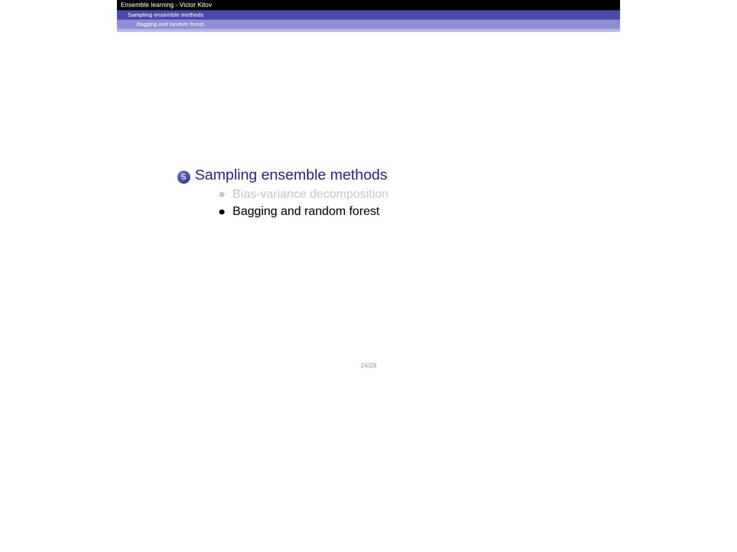Ensemble learning - Victor Kitov
Sampling ensemble methods
Bagging and random forest
5
Sampling ensemble methods
Bias-variance decomposition
Bagging and random forest
24/28